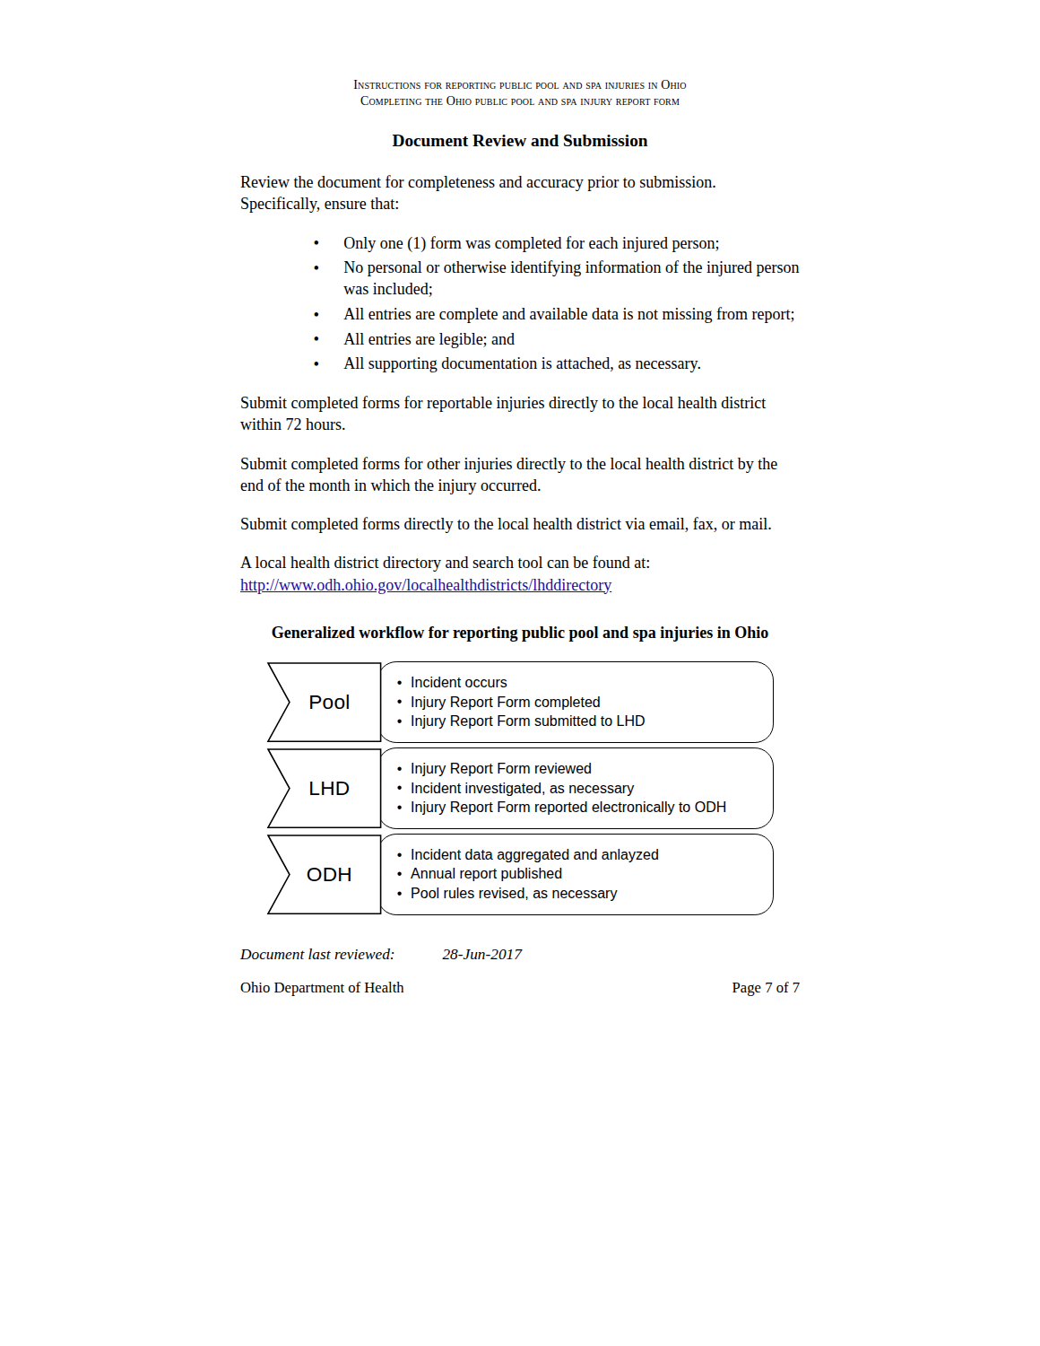Instructions for reporting public pool and spa injuries in Ohio
Completing the Ohio public pool and spa injury report form
Document Review and Submission
Review the document for completeness and accuracy prior to submission. Specifically, ensure that:
Only one (1) form was completed for each injured person;
No personal or otherwise identifying information of the injured person was included;
All entries are complete and available data is not missing from report;
All entries are legible; and
All supporting documentation is attached, as necessary.
Submit completed forms for reportable injuries directly to the local health district within 72 hours.
Submit completed forms for other injuries directly to the local health district by the end of the month in which the injury occurred.
Submit completed forms directly to the local health district via email, fax, or mail.
A local health district directory and search tool can be found at:
http://www.odh.ohio.gov/localhealthdistricts/lhddirectory
Generalized workflow for reporting public pool and spa injuries in Ohio
Pool
Incident occurs
Injury Report Form completed
Injury Report Form submitted to LHD
LHD
Injury Report Form reviewed
Incident investigated, as necessary
Injury Report Form reported electronically to ODH
ODH
Incident data aggregated and anlayzed
Annual report published
Pool rules revised, as necessary
Document last reviewed:28-Jun-2017
Ohio Department of Health Page 7 of 7